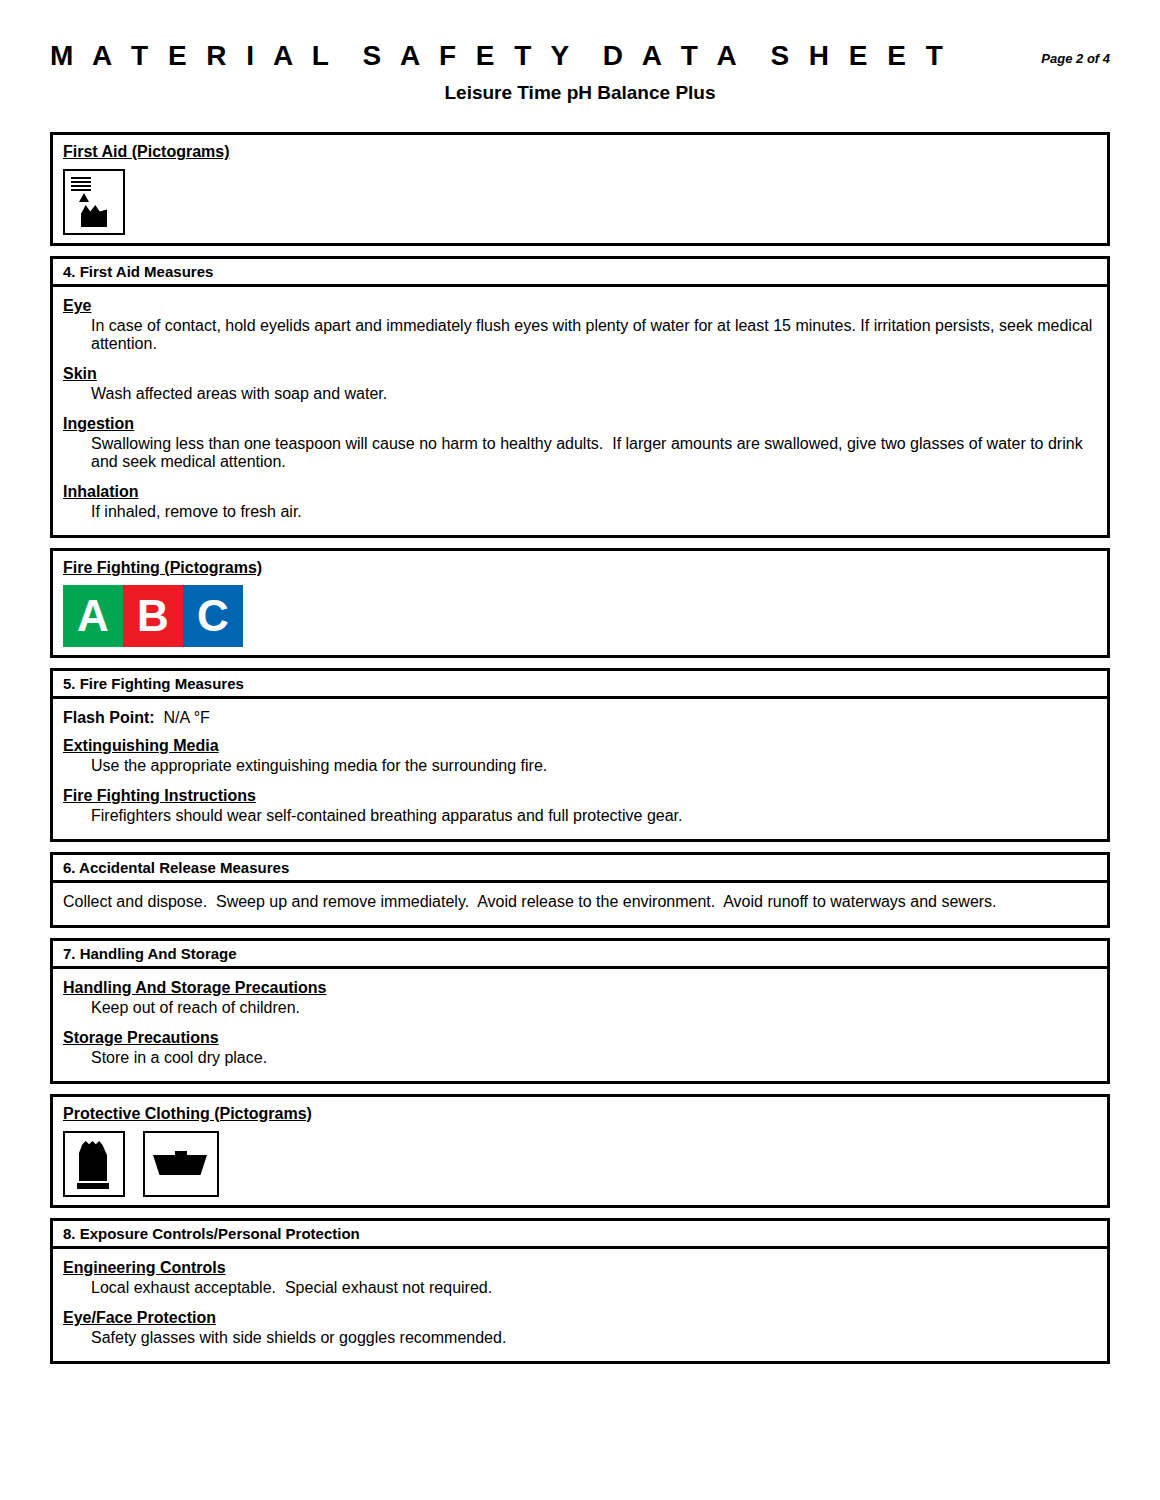M A T E R I A L S A F E T Y D A T A S H E E T
Page 2 of 4
Leisure Time pH Balance Plus
First Aid (Pictograms)
4. First Aid Measures
Eye
In case of contact, hold eyelids apart and immediately flush eyes with plenty of water for at least 15 minutes. If irritation persists, seek medical attention.
Skin
Wash affected areas with soap and water.
Ingestion
Swallowing less than one teaspoon will cause no harm to healthy adults. If larger amounts are swallowed, give two glasses of water to drink and seek medical attention.
Inhalation
If inhaled, remove to fresh air.
Fire Fighting (Pictograms)
A
B
C
5. Fire Fighting Measures
Flash Point: N/A °F
Extinguishing Media
Use the appropriate extinguishing media for the surrounding fire.
Fire Fighting Instructions
Firefighters should wear self-contained breathing apparatus and full protective gear.
6. Accidental Release Measures
Collect and dispose. Sweep up and remove immediately. Avoid release to the environment. Avoid runoff to waterways and sewers.
7. Handling And Storage
Handling And Storage Precautions
Keep out of reach of children.
Storage Precautions
Store in a cool dry place.
Protective Clothing (Pictograms)
8. Exposure Controls/Personal Protection
Engineering Controls
Local exhaust acceptable. Special exhaust not required.
Eye/Face Protection
Safety glasses with side shields or goggles recommended.